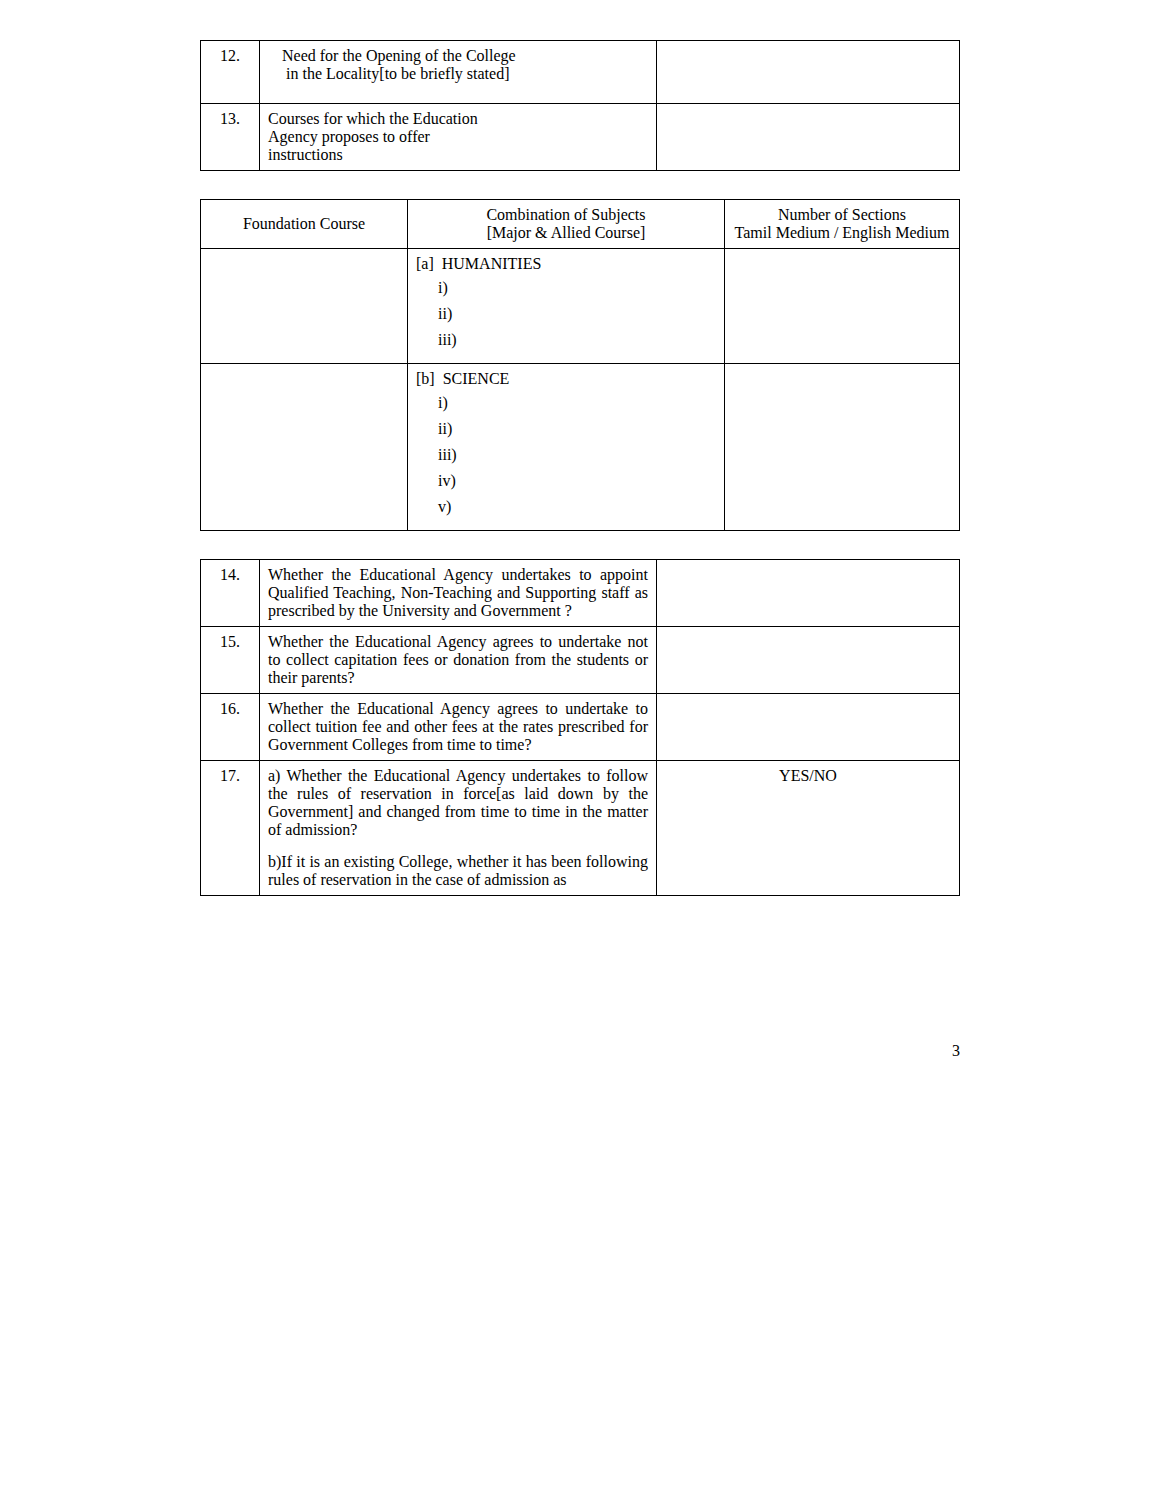| 12. | Need for the Opening of the College in the Locality[to be briefly stated] | |
| 13. | Courses for which the Education Agency proposes to offer instructions | |
| Foundation Course | Combination of Subjects [Major & Allied Course] | Number of Sections Tamil Medium / English Medium |
| --- | --- | --- |
| | [a] HUMANITIES i) ii) iii) | |
| | [b] SCIENCE i) ii) iii) iv) v) | |
| 14. | Whether the Educational Agency undertakes to appoint Qualified Teaching, Non-Teaching and Supporting staff as prescribed by the University and Government ? | |
| 15. | Whether the Educational Agency agrees to undertake not to collect capitation fees or donation from the students or their parents? | |
| 16. | Whether the Educational Agency agrees to undertake to collect tuition fee and other fees at the rates prescribed for Government Colleges from time to time? | |
| 17. | a) Whether the Educational Agency undertakes to follow the rules of reservation in force[as laid down by the Government] and changed from time to time in the matter of admission? b)If it is an existing College, whether it has been following rules of reservation in the case of admission as | YES/NO |
3